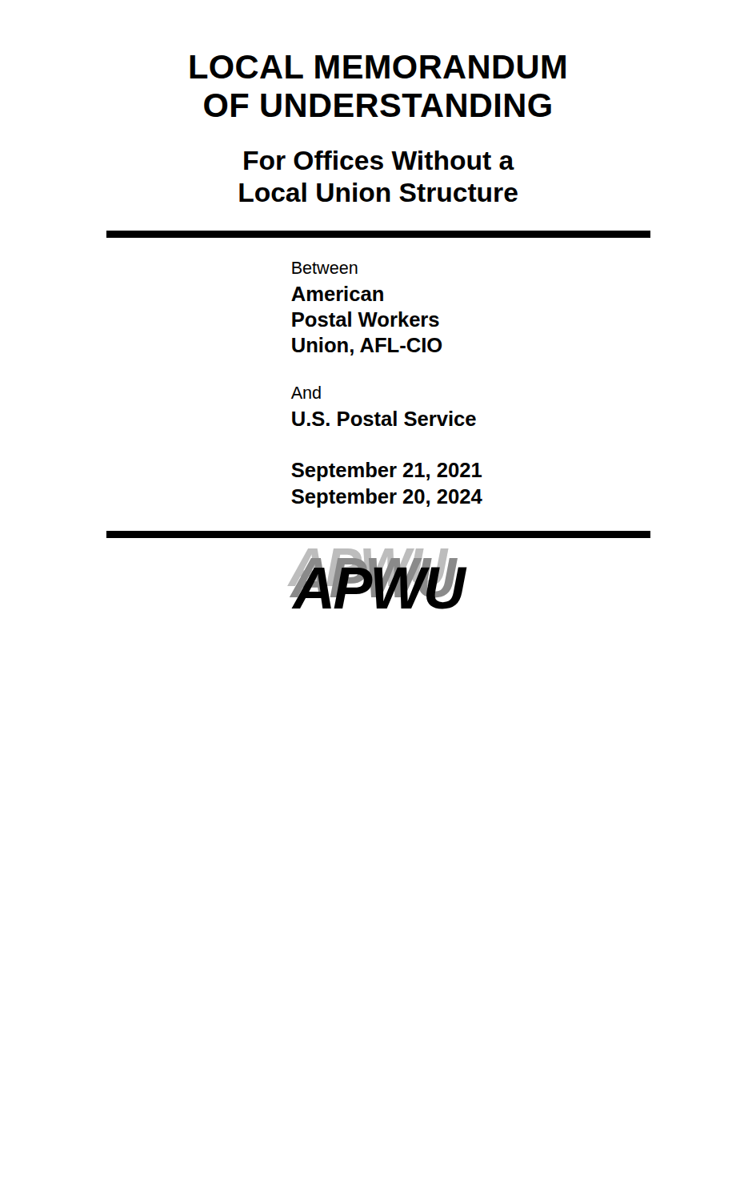LOCAL MEMORANDUM
OF UNDERSTANDING
For Offices Without a
Local Union Structure
Between
American
Postal Workers
Union, AFL-CIO
And
U.S. Postal Service
September 21, 2021
September 20, 2024
APWU APWU APWU